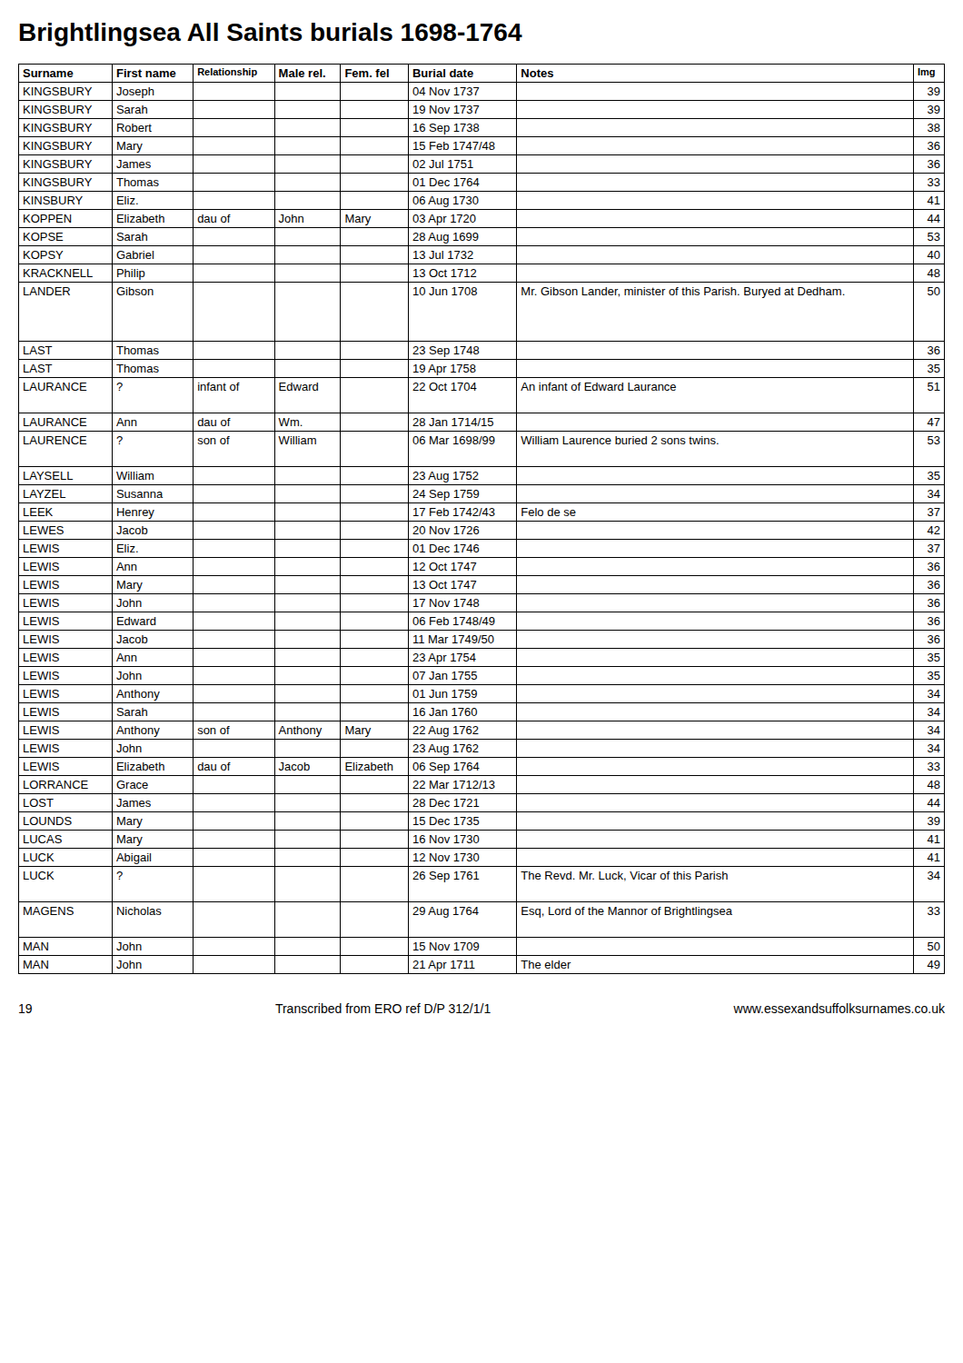Brightlingsea All Saints burials 1698-1764
| Surname | First name | Relationship | Male rel. | Fem. fel | Burial date | Notes | Img |
| --- | --- | --- | --- | --- | --- | --- | --- |
| KINGSBURY | Joseph | | | | 04 Nov 1737 | | 39 |
| KINGSBURY | Sarah | | | | 19 Nov 1737 | | 39 |
| KINGSBURY | Robert | | | | 16 Sep 1738 | | 38 |
| KINGSBURY | Mary | | | | 15 Feb 1747/48 | | 36 |
| KINGSBURY | James | | | | 02 Jul 1751 | | 36 |
| KINGSBURY | Thomas | | | | 01 Dec 1764 | | 33 |
| KINSBURY | Eliz. | | | | 06 Aug 1730 | | 41 |
| KOPPEN | Elizabeth | dau of | John | Mary | 03 Apr 1720 | | 44 |
| KOPSE | Sarah | | | | 28 Aug 1699 | | 53 |
| KOPSY | Gabriel | | | | 13 Jul 1732 | | 40 |
| KRACKNELL | Philip | | | | 13 Oct 1712 | | 48 |
| LANDER | Gibson | | | | 10 Jun 1708 | Mr. Gibson Lander, minister of this Parish. Buryed at Dedham. | 50 |
| LAST | Thomas | | | | 23 Sep 1748 | | 36 |
| LAST | Thomas | | | | 19 Apr 1758 | | 35 |
| LAURANCE | ? | infant of | Edward | | 22 Oct 1704 | An infant of Edward Laurance | 51 |
| LAURANCE | Ann | dau of | Wm. | | 28 Jan 1714/15 | | 47 |
| LAURENCE | ? | son of | William | | 06 Mar 1698/99 | William Laurence buried 2 sons twins. | 53 |
| LAYSELL | William | | | | 23 Aug 1752 | | 35 |
| LAYZEL | Susanna | | | | 24 Sep 1759 | | 34 |
| LEEK | Henrey | | | | 17 Feb 1742/43 | Felo de se | 37 |
| LEWES | Jacob | | | | 20 Nov 1726 | | 42 |
| LEWIS | Eliz. | | | | 01 Dec 1746 | | 37 |
| LEWIS | Ann | | | | 12 Oct 1747 | | 36 |
| LEWIS | Mary | | | | 13 Oct 1747 | | 36 |
| LEWIS | John | | | | 17 Nov 1748 | | 36 |
| LEWIS | Edward | | | | 06 Feb 1748/49 | | 36 |
| LEWIS | Jacob | | | | 11 Mar 1749/50 | | 36 |
| LEWIS | Ann | | | | 23 Apr 1754 | | 35 |
| LEWIS | John | | | | 07 Jan 1755 | | 35 |
| LEWIS | Anthony | | | | 01 Jun 1759 | | 34 |
| LEWIS | Sarah | | | | 16 Jan 1760 | | 34 |
| LEWIS | Anthony | son of | Anthony | Mary | 22 Aug 1762 | | 34 |
| LEWIS | John | | | | 23 Aug 1762 | | 34 |
| LEWIS | Elizabeth | dau of | Jacob | Elizabeth | 06 Sep 1764 | | 33 |
| LORRANCE | Grace | | | | 22 Mar 1712/13 | | 48 |
| LOST | James | | | | 28 Dec 1721 | | 44 |
| LOUNDS | Mary | | | | 15 Dec 1735 | | 39 |
| LUCAS | Mary | | | | 16 Nov 1730 | | 41 |
| LUCK | Abigail | | | | 12 Nov 1730 | | 41 |
| LUCK | ? | | | | 26 Sep 1761 | The Revd. Mr. Luck, Vicar of this Parish | 34 |
| MAGENS | Nicholas | | | | 29 Aug 1764 | Esq, Lord of the Mannor of Brightlingsea | 33 |
| MAN | John | | | | 15 Nov 1709 | | 50 |
| MAN | John | | | | 21 Apr 1711 | The elder | 49 |
19 Transcribed from ERO ref D/P 312/1/1 www.essexandsuffolksurnames.co.uk